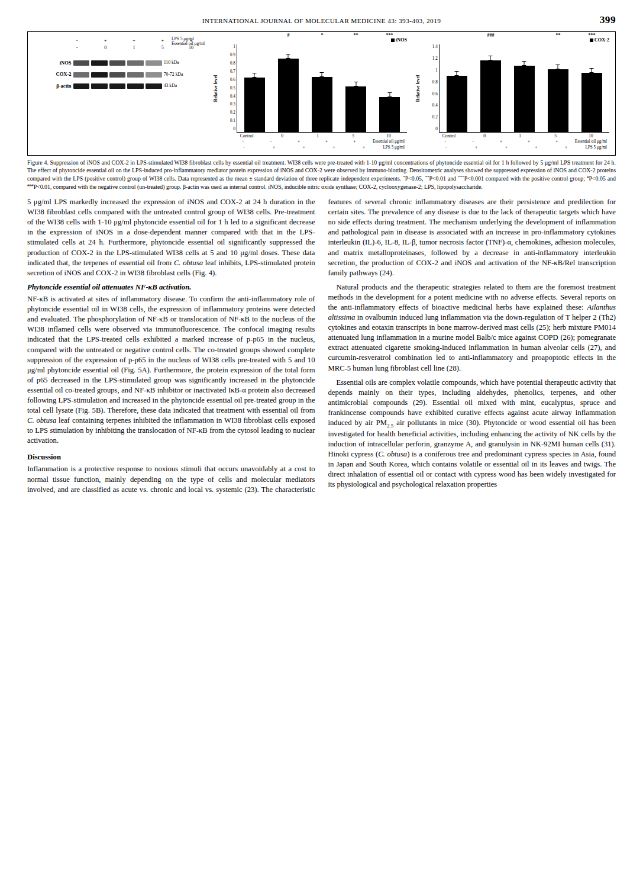INTERNATIONAL JOURNAL OF MOLECULAR MEDICINE 43: 393-403, 2019 399
LPS 5 μg/ml
Essential oil μg/ml
-++++
-01510
iNOS
110 kDa
COX-2
70-72 kDa
β-actin
43 kDa
iNOS
Relative level
10.90.80.70.60.50.40.30.20.10
#
*
**
***
Control
0
1
5
10
-
-
+
+
+
Essential oil μg/ml
-
+
+
+
+
LPS 5 μg/ml
COX-2
Relative level
1.41.210.80.60.40.20
###
**
***
Control
0
1
5
10
-
-
+
+
+
Essential oil μg/ml
-
+
+
+
+
LPS 5 μg/ml
Figure 4. Suppression of iNOS and COX-2 in LPS-stimulated WI38 fibroblast cells by essential oil treatment. WI38 cells were pre-treated with 1-10 μg/ml concentrations of phytoncide essential oil for 1 h followed by 5 μg/ml LPS treatment for 24 h. The effect of phytoncide essential oil on the LPS-induced pro-inflammatory mediator protein expression of iNOS and COX-2 were observed by immuno-blotting. Densitometric analyses showed the suppressed expression of iNOS and COX-2 proteins compared with the LPS (positive control) group of WI38 cells. Data represented as the mean ± standard deviation of three replicate independent experiments. *P<0.05, **P<0.01 and ***P<0.001 compared with the positive control group; #P<0.05 and ###P<0.01, compared with the negative control (un-treated) group. β-actin was used as internal control. iNOS, inducible nitric oxide synthase; COX-2, cyclooxygenase-2; LPS, lipopolysaccharide.
5 μg/ml LPS markedly increased the expression of iNOS and COX-2 at 24 h duration in the WI38 fibroblast cells compared with the untreated control group of WI38 cells. Pre-treatment of the WI38 cells with 1-10 μg/ml phytoncide essential oil for 1 h led to a significant decrease in the expression of iNOS in a dose-dependent manner compared with that in the LPS-stimulated cells at 24 h. Furthermore, phytoncide essential oil significantly suppressed the production of COX-2 in the LPS-stimulated WI38 cells at 5 and 10 μg/ml doses. These data indicated that, the terpenes of essential oil from C. obtusa leaf inhibits, LPS-stimulated protein secretion of iNOS and COX-2 in WI38 fibroblast cells (Fig. 4).
Phytoncide essential oil attenuates NF-κB activation.
NF-κB is activated at sites of inflammatory disease. To confirm the anti-inflammatory role of phytoncide essential oil in WI38 cells, the expression of inflammatory proteins were detected and evaluated. The phosphorylation of NF-κB or translocation of NF-κB to the nucleus of the WI38 inflamed cells were observed via immunofluorescence. The confocal imaging results indicated that the LPS-treated cells exhibited a marked increase of p-p65 in the nucleus, compared with the untreated or negative control cells. The co-treated groups showed complete suppression of the expression of p-p65 in the nucleus of WI38 cells pre-treated with 5 and 10 μg/ml phytoncide essential oil (Fig. 5A). Furthermore, the protein expression of the total form of p65 decreased in the LPS-stimulated group was significantly increased in the phytoncide essential oil co-treated groups, and NF-κB inhibitor or inactivated IκB-α protein also decreased following LPS-stimulation and increased in the phytoncide essential oil pre-treated group in the total cell lysate (Fig. 5B). Therefore, these data indicated that treatment with essential oil from C. obtusa leaf containing terpenes inhibited the inflammation in WI38 fibroblast cells exposed to LPS stimulation by inhibiting the translocation of NF-κB from the cytosol leading to nuclear activation.
Discussion
Inflammation is a protective response to noxious stimuli that occurs unavoidably at a cost to normal tissue function, mainly depending on the type of cells and molecular mediators involved, and are classified as acute vs. chronic and local vs. systemic (23). The characteristic features of several chronic inflammatory diseases are their persistence and predilection for certain sites. The prevalence of any disease is due to the lack of therapeutic targets which have no side effects during treatment. The mechanism underlying the development of inflammation and pathological pain in disease is associated with an increase in pro-inflammatory cytokines interleukin (IL)-6, IL-8, IL-β, tumor necrosis factor (TNF)-α, chemokines, adhesion molecules, and matrix metalloproteinases, followed by a decrease in anti-inflammatory interleukin secretion, the production of COX-2 and iNOS and activation of the NF-κB/Rel transcription family pathways (24).
Natural products and the therapeutic strategies related to them are the foremost treatment methods in the development for a potent medicine with no adverse effects. Several reports on the anti-inflammatory effects of bioactive medicinal herbs have explained these: Ailanthus altissima in ovalbumin induced lung inflammation via the down-regulation of T helper 2 (Th2) cytokines and eotaxin transcripts in bone marrow-derived mast cells (25); herb mixture PM014 attenuated lung inflammation in a murine model Balb/c mice against COPD (26); pomegranate extract attenuated cigarette smoking-induced inflammation in human alveolar cells (27), and curcumin-resveratrol combination led to anti-inflammatory and proapoptotic effects in the MRC-5 human lung fibroblast cell line (28).
Essential oils are complex volatile compounds, which have potential therapeutic activity that depends mainly on their types, including aldehydes, phenolics, terpenes, and other antimicrobial compounds (29). Essential oil mixed with mint, eucalyptus, spruce and frankincense compounds have exhibited curative effects against acute airway inflammation induced by air PM2.5 air pollutants in mice (30). Phytoncide or wood essential oil has been investigated for health beneficial activities, including enhancing the activity of NK cells by the induction of intracellular perforin, granzyme A, and granulysin in NK-92MI human cells (31). Hinoki cypress (C. obtusa) is a coniferous tree and predominant cypress species in Asia, found in Japan and South Korea, which contains volatile or essential oil in its leaves and twigs. The direct inhalation of essential oil or contact with cypress wood has been widely investigated for its physiological and psychological relaxation properties